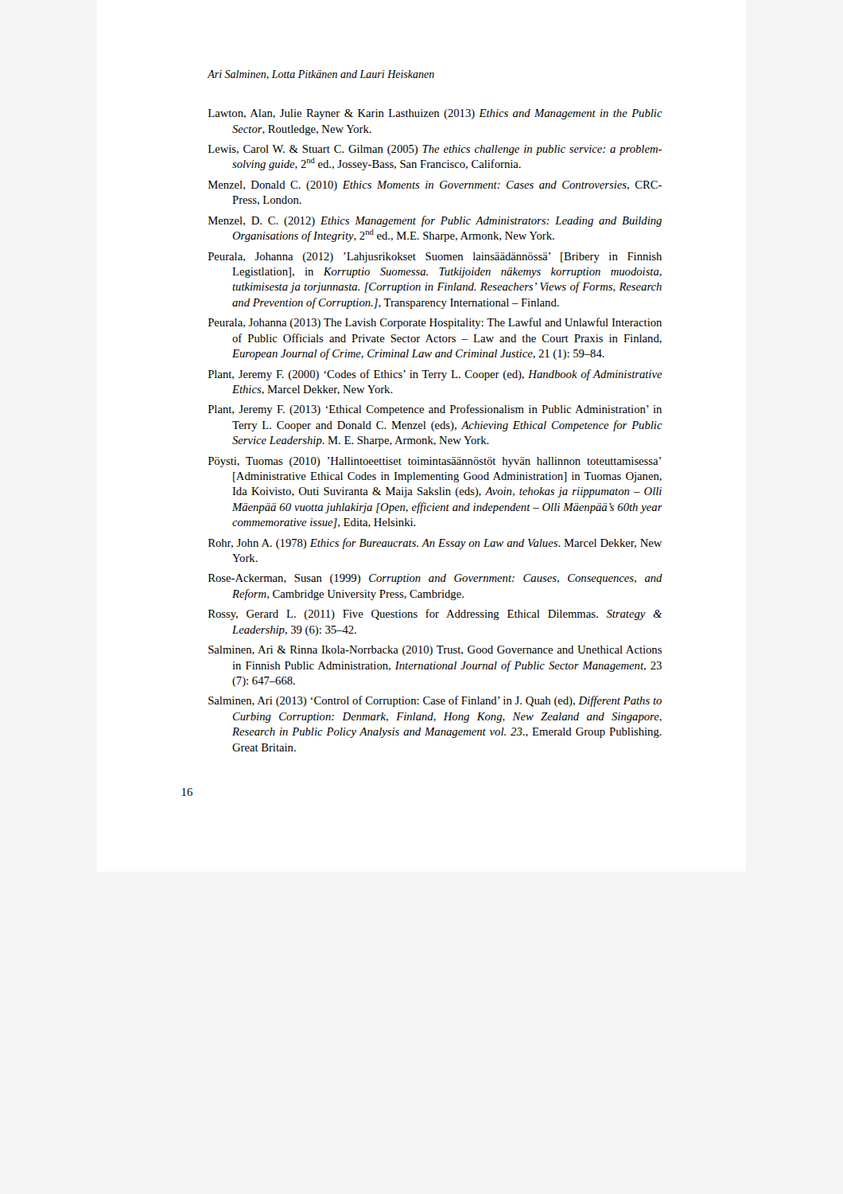Ari Salminen, Lotta Pitkänen and Lauri Heiskanen
Lawton, Alan, Julie Rayner & Karin Lasthuizen (2013) Ethics and Management in the Public Sector, Routledge, New York.
Lewis, Carol W. & Stuart C. Gilman (2005) The ethics challenge in public service: a problem-solving guide, 2nd ed., Jossey-Bass, San Francisco, California.
Menzel, Donald C. (2010) Ethics Moments in Government: Cases and Controversies, CRC-Press, London.
Menzel, D. C. (2012) Ethics Management for Public Administrators: Leading and Building Organisations of Integrity, 2nd ed., M.E. Sharpe, Armonk, New York.
Peurala, Johanna (2012) ’Lahjusrikokset Suomen lainsäädännössä’ [Bribery in Finnish Legistlation], in Korruptio Suomessa. Tutkijoiden näkemys korruption muodoista, tutkimisesta ja torjunnasta. [Corruption in Finland. Reseachers’ Views of Forms, Research and Prevention of Corruption.], Transparency International – Finland.
Peurala, Johanna (2013) The Lavish Corporate Hospitality: The Lawful and Unlawful Interaction of Public Officials and Private Sector Actors – Law and the Court Praxis in Finland, European Journal of Crime, Criminal Law and Criminal Justice, 21 (1): 59–84.
Plant, Jeremy F. (2000) ‘Codes of Ethics’ in Terry L. Cooper (ed), Handbook of Administrative Ethics, Marcel Dekker, New York.
Plant, Jeremy F. (2013) ‘Ethical Competence and Professionalism in Public Administration’ in Terry L. Cooper and Donald C. Menzel (eds), Achieving Ethical Competence for Public Service Leadership. M. E. Sharpe, Armonk, New York.
Pöysti, Tuomas (2010) ’Hallintoeettiset toimintasäännöstöt hyvän hallinnon toteuttamisessa’ [Administrative Ethical Codes in Implementing Good Administration] in Tuomas Ojanen, Ida Koivisto, Outi Suviranta & Maija Sakslin (eds), Avoin, tehokas ja riippumaton – Olli Mäenpää 60 vuotta juhlakirja [Open, efficient and independent – Olli Mäenpää’s 60th year commemorative issue], Edita, Helsinki.
Rohr, John A. (1978) Ethics for Bureaucrats. An Essay on Law and Values. Marcel Dekker, New York.
Rose-Ackerman, Susan (1999) Corruption and Government: Causes, Consequences, and Reform, Cambridge University Press, Cambridge.
Rossy, Gerard L. (2011) Five Questions for Addressing Ethical Dilemmas. Strategy & Leadership, 39 (6): 35–42.
Salminen, Ari & Rinna Ikola-Norrbacka (2010) Trust, Good Governance and Unethical Actions in Finnish Public Administration, International Journal of Public Sector Management, 23 (7): 647–668.
Salminen, Ari (2013) ‘Control of Corruption: Case of Finland’ in J. Quah (ed), Different Paths to Curbing Corruption: Denmark, Finland, Hong Kong, New Zealand and Singapore, Research in Public Policy Analysis and Management vol. 23., Emerald Group Publishing. Great Britain.
16